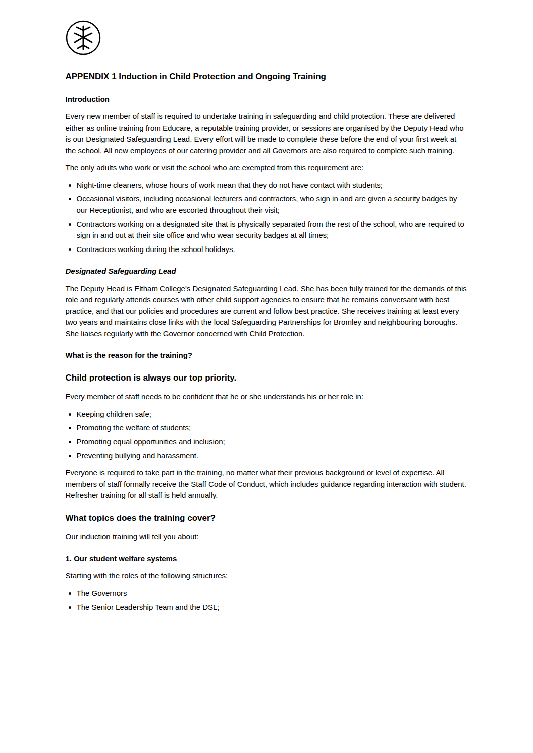APPENDIX 1 Induction in Child Protection and Ongoing Training
Introduction
Every new member of staff is required to undertake training in safeguarding and child protection. These are delivered either as online training from Educare, a reputable training provider, or sessions are organised by the Deputy Head who is our Designated Safeguarding Lead. Every effort will be made to complete these before the end of your first week at the school. All new employees of our catering provider and all Governors are also required to complete such training.
The only adults who work or visit the school who are exempted from this requirement are:
Night-time cleaners, whose hours of work mean that they do not have contact with students;
Occasional visitors, including occasional lecturers and contractors, who sign in and are given a security badges by our Receptionist, and who are escorted throughout their visit;
Contractors working on a designated site that is physically separated from the rest of the school, who are required to sign in and out at their site office and who wear security badges at all times;
Contractors working during the school holidays.
Designated Safeguarding Lead
The Deputy Head is Eltham College's Designated Safeguarding Lead. She has been fully trained for the demands of this role and regularly attends courses with other child support agencies to ensure that he remains conversant with best practice, and that our policies and procedures are current and follow best practice. She receives training at least every two years and maintains close links with the local Safeguarding Partnerships for Bromley and neighbouring boroughs. She liaises regularly with the Governor concerned with Child Protection.
What is the reason for the training?
Child protection is always our top priority.
Every member of staff needs to be confident that he or she understands his or her role in:
Keeping children safe;
Promoting the welfare of students;
Promoting equal opportunities and inclusion;
Preventing bullying and harassment.
Everyone is required to take part in the training, no matter what their previous background or level of expertise. All members of staff formally receive the Staff Code of Conduct, which includes guidance regarding interaction with student. Refresher training for all staff is held annually.
What topics does the training cover?
Our induction training will tell you about:
1. Our student welfare systems
Starting with the roles of the following structures:
The Governors
The Senior Leadership Team and the DSL;